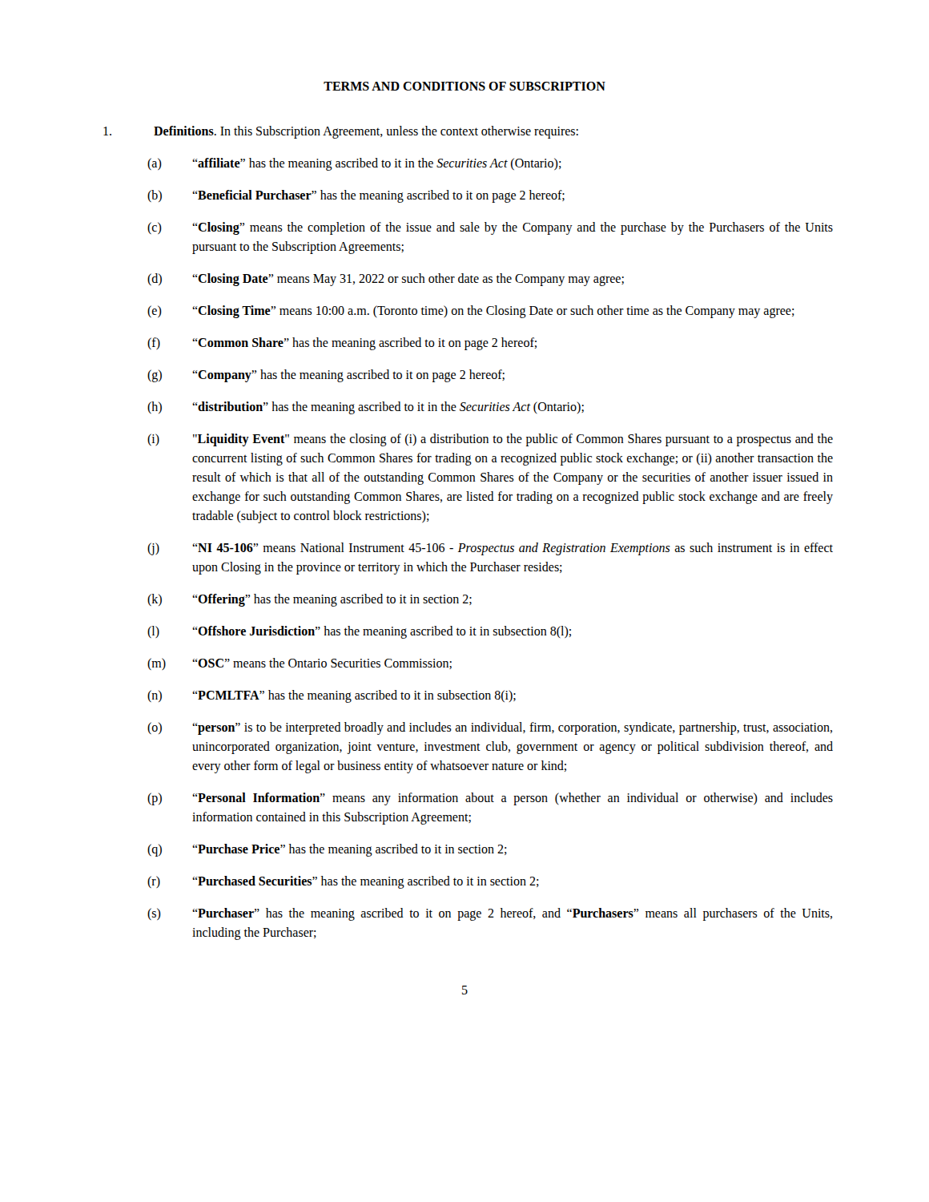Terms and Conditions of Subscription
1.
Definitions. In this Subscription Agreement, unless the context otherwise requires:
(a)
“affiliate” has the meaning ascribed to it in the Securities Act (Ontario);
(b)
“Beneficial Purchaser” has the meaning ascribed to it on page 2 hereof;
(c)
“Closing” means the completion of the issue and sale by the Company and the purchase by the Purchasers of the Units pursuant to the Subscription Agreements;
(d)
“Closing Date” means May 31, 2022 or such other date as the Company may agree;
(e)
“Closing Time” means 10:00 a.m. (Toronto time) on the Closing Date or such other time as the Company may agree;
(f)
“Common Share” has the meaning ascribed to it on page 2 hereof;
(g)
“Company” has the meaning ascribed to it on page 2 hereof;
(h)
“distribution” has the meaning ascribed to it in the Securities Act (Ontario);
(i)
"Liquidity Event" means the closing of (i) a distribution to the public of Common Shares pursuant to a prospectus and the concurrent listing of such Common Shares for trading on a recognized public stock exchange; or (ii) another transaction the result of which is that all of the outstanding Common Shares of the Company or the securities of another issuer issued in exchange for such outstanding Common Shares, are listed for trading on a recognized public stock exchange and are freely tradable (subject to control block restrictions);
(j)
“NI 45-106” means National Instrument 45-106 - Prospectus and Registration Exemptions as such instrument is in effect upon Closing in the province or territory in which the Purchaser resides;
(k)
“Offering” has the meaning ascribed to it in section 2;
(l)
“Offshore Jurisdiction” has the meaning ascribed to it in subsection 8(l);
(m)
“OSC” means the Ontario Securities Commission;
(n)
“PCMLTFA” has the meaning ascribed to it in subsection 8(i);
(o)
“person” is to be interpreted broadly and includes an individual, firm, corporation, syndicate, partnership, trust, association, unincorporated organization, joint venture, investment club, government or agency or political subdivision thereof, and every other form of legal or business entity of whatsoever nature or kind;
(p)
“Personal Information” means any information about a person (whether an individual or otherwise) and includes information contained in this Subscription Agreement;
(q)
“Purchase Price” has the meaning ascribed to it in section 2;
(r)
“Purchased Securities” has the meaning ascribed to it in section 2;
(s)
“Purchaser” has the meaning ascribed to it on page 2 hereof, and “Purchasers” means all purchasers of the Units, including the Purchaser;
5